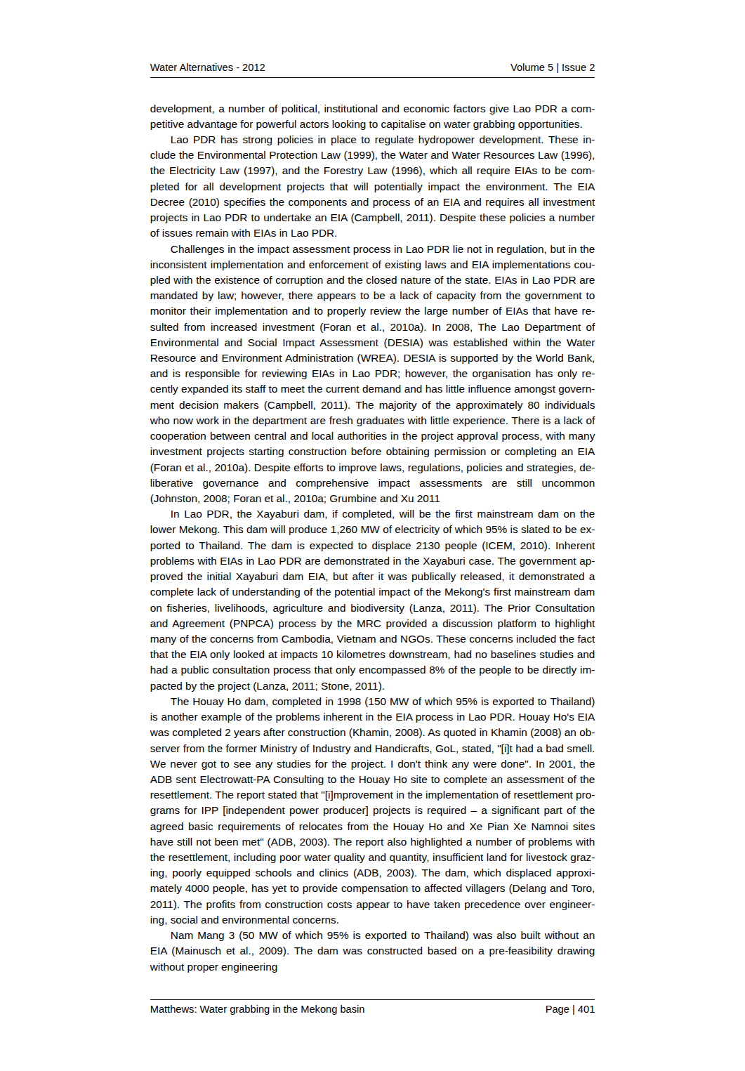Water Alternatives - 2012 Volume 5 | Issue 2
development, a number of political, institutional and economic factors give Lao PDR a competitive advantage for powerful actors looking to capitalise on water grabbing opportunities.
Lao PDR has strong policies in place to regulate hydropower development. These include the Environmental Protection Law (1999), the Water and Water Resources Law (1996), the Electricity Law (1997), and the Forestry Law (1996), which all require EIAs to be completed for all development projects that will potentially impact the environment. The EIA Decree (2010) specifies the components and process of an EIA and requires all investment projects in Lao PDR to undertake an EIA (Campbell, 2011). Despite these policies a number of issues remain with EIAs in Lao PDR.
Challenges in the impact assessment process in Lao PDR lie not in regulation, but in the inconsistent implementation and enforcement of existing laws and EIA implementations coupled with the existence of corruption and the closed nature of the state. EIAs in Lao PDR are mandated by law; however, there appears to be a lack of capacity from the government to monitor their implementation and to properly review the large number of EIAs that have resulted from increased investment (Foran et al., 2010a). In 2008, The Lao Department of Environmental and Social Impact Assessment (DESIA) was established within the Water Resource and Environment Administration (WREA). DESIA is supported by the World Bank, and is responsible for reviewing EIAs in Lao PDR; however, the organisation has only recently expanded its staff to meet the current demand and has little influence amongst government decision makers (Campbell, 2011). The majority of the approximately 80 individuals who now work in the department are fresh graduates with little experience. There is a lack of cooperation between central and local authorities in the project approval process, with many investment projects starting construction before obtaining permission or completing an EIA (Foran et al., 2010a). Despite efforts to improve laws, regulations, policies and strategies, deliberative governance and comprehensive impact assessments are still uncommon (Johnston, 2008; Foran et al., 2010a; Grumbine and Xu 2011
In Lao PDR, the Xayaburi dam, if completed, will be the first mainstream dam on the lower Mekong. This dam will produce 1,260 MW of electricity of which 95% is slated to be exported to Thailand. The dam is expected to displace 2130 people (ICEM, 2010). Inherent problems with EIAs in Lao PDR are demonstrated in the Xayaburi case. The government approved the initial Xayaburi dam EIA, but after it was publically released, it demonstrated a complete lack of understanding of the potential impact of the Mekong's first mainstream dam on fisheries, livelihoods, agriculture and biodiversity (Lanza, 2011). The Prior Consultation and Agreement (PNPCA) process by the MRC provided a discussion platform to highlight many of the concerns from Cambodia, Vietnam and NGOs. These concerns included the fact that the EIA only looked at impacts 10 kilometres downstream, had no baselines studies and had a public consultation process that only encompassed 8% of the people to be directly impacted by the project (Lanza, 2011; Stone, 2011).
The Houay Ho dam, completed in 1998 (150 MW of which 95% is exported to Thailand) is another example of the problems inherent in the EIA process in Lao PDR. Houay Ho's EIA was completed 2 years after construction (Khamin, 2008). As quoted in Khamin (2008) an observer from the former Ministry of Industry and Handicrafts, GoL, stated, "[i]t had a bad smell. We never got to see any studies for the project. I don't think any were done". In 2001, the ADB sent Electrowatt-PA Consulting to the Houay Ho site to complete an assessment of the resettlement. The report stated that "[i]mprovement in the implementation of resettlement programs for IPP [independent power producer] projects is required – a significant part of the agreed basic requirements of relocates from the Houay Ho and Xe Pian Xe Namnoi sites have still not been met" (ADB, 2003). The report also highlighted a number of problems with the resettlement, including poor water quality and quantity, insufficient land for livestock grazing, poorly equipped schools and clinics (ADB, 2003). The dam, which displaced approximately 4000 people, has yet to provide compensation to affected villagers (Delang and Toro, 2011). The profits from construction costs appear to have taken precedence over engineering, social and environmental concerns.
Nam Mang 3 (50 MW of which 95% is exported to Thailand) was also built without an EIA (Mainusch et al., 2009). The dam was constructed based on a pre-feasibility drawing without proper engineering
Matthews: Water grabbing in the Mekong basin Page | 401